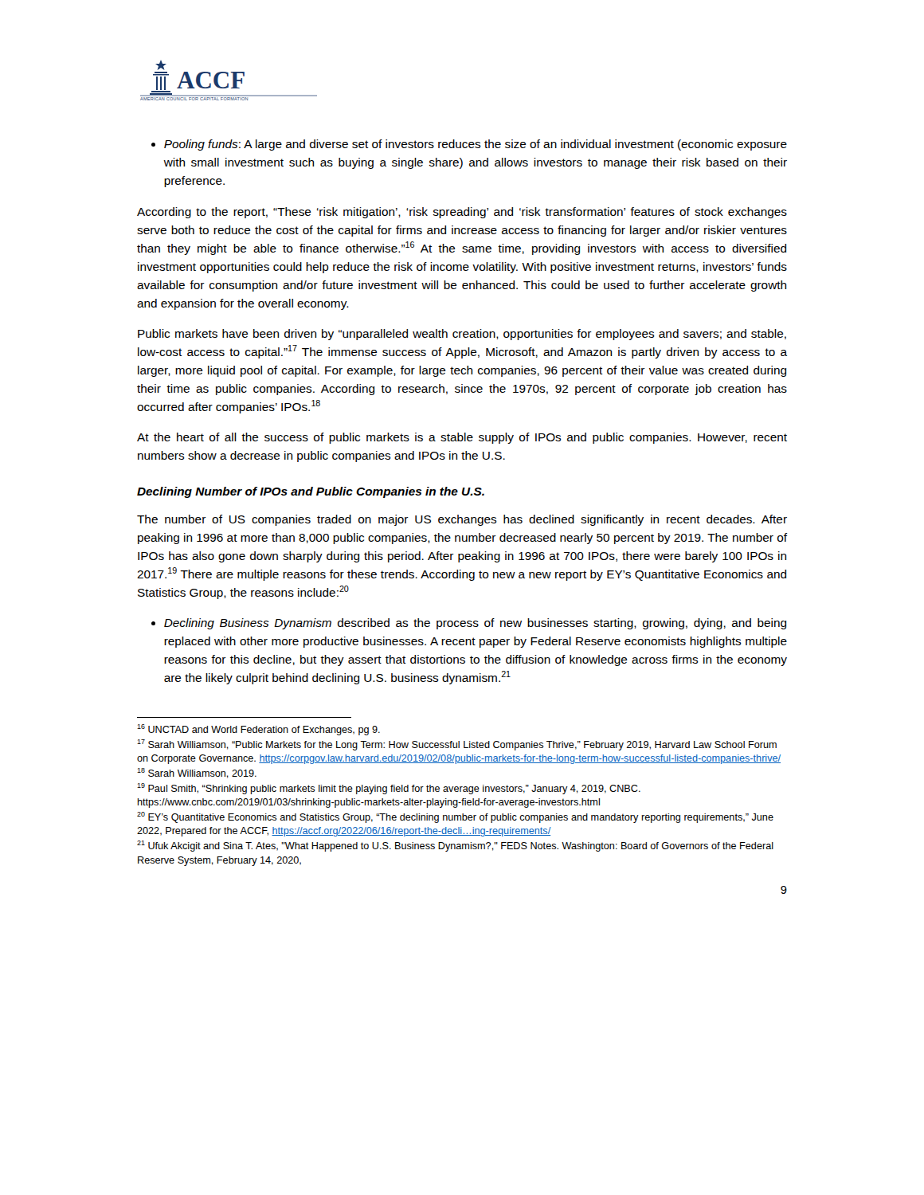ACCF AMERICAN COUNCIL FOR CAPITAL FORMATION
Pooling funds: A large and diverse set of investors reduces the size of an individual investment (economic exposure with small investment such as buying a single share) and allows investors to manage their risk based on their preference.
According to the report, “These ‘risk mitigation’, ‘risk spreading’ and ‘risk transformation’ features of stock exchanges serve both to reduce the cost of the capital for firms and increase access to financing for larger and/or riskier ventures than they might be able to finance otherwise.”16 At the same time, providing investors with access to diversified investment opportunities could help reduce the risk of income volatility. With positive investment returns, investors’ funds available for consumption and/or future investment will be enhanced. This could be used to further accelerate growth and expansion for the overall economy.
Public markets have been driven by “unparalleled wealth creation, opportunities for employees and savers; and stable, low-cost access to capital.”17 The immense success of Apple, Microsoft, and Amazon is partly driven by access to a larger, more liquid pool of capital. For example, for large tech companies, 96 percent of their value was created during their time as public companies. According to research, since the 1970s, 92 percent of corporate job creation has occurred after companies’ IPOs.18
At the heart of all the success of public markets is a stable supply of IPOs and public companies. However, recent numbers show a decrease in public companies and IPOs in the U.S.
Declining Number of IPOs and Public Companies in the U.S.
The number of US companies traded on major US exchanges has declined significantly in recent decades. After peaking in 1996 at more than 8,000 public companies, the number decreased nearly 50 percent by 2019. The number of IPOs has also gone down sharply during this period. After peaking in 1996 at 700 IPOs, there were barely 100 IPOs in 2017.19 There are multiple reasons for these trends. According to new a new report by EY’s Quantitative Economics and Statistics Group, the reasons include:20
Declining Business Dynamism described as the process of new businesses starting, growing, dying, and being replaced with other more productive businesses. A recent paper by Federal Reserve economists highlights multiple reasons for this decline, but they assert that distortions to the diffusion of knowledge across firms in the economy are the likely culprit behind declining U.S. business dynamism.21
16 UNCTAD and World Federation of Exchanges, pg 9.
17 Sarah Williamson, “Public Markets for the Long Term: How Successful Listed Companies Thrive,” February 2019, Harvard Law School Forum on Corporate Governance. https://corpgov.law.harvard.edu/2019/02/08/public-markets-for-the-long-term-how-successful-listed-companies-thrive/
18 Sarah Williamson, 2019.
19 Paul Smith, “Shrinking public markets limit the playing field for the average investors,” January 4, 2019, CNBC. https://www.cnbc.com/2019/01/03/shrinking-public-markets-alter-playing-field-for-average-investors.html
20 EY’s Quantitative Economics and Statistics Group, “The declining number of public companies and mandatory reporting requirements,” June 2022, Prepared for the ACCF, https://accf.org/2022/06/16/report-the-decli…ing-requirements/
21 Ufuk Akcigit and Sina T. Ates, "What Happened to U.S. Business Dynamism?," FEDS Notes. Washington: Board of Governors of the Federal Reserve System, February 14, 2020,
9